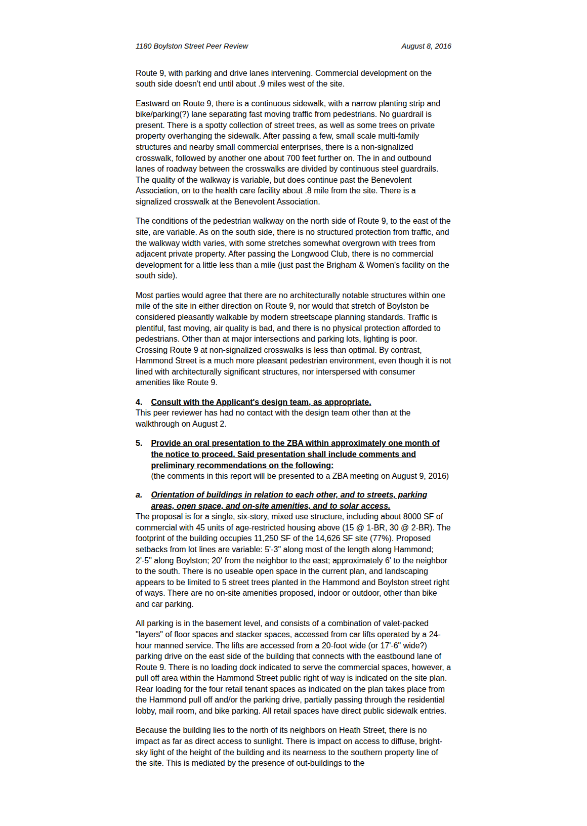1180 Boylston Street Peer Review
August 8, 2016
Route 9, with parking and drive lanes intervening. Commercial development on the south side doesn't end until about .9 miles west of the site.
Eastward on Route 9, there is a continuous sidewalk, with a narrow planting strip and bike/parking(?) lane separating fast moving traffic from pedestrians. No guardrail is present. There is a spotty collection of street trees, as well as some trees on private property overhanging the sidewalk. After passing a few, small scale multi-family structures and nearby small commercial enterprises, there is a non-signalized crosswalk, followed by another one about 700 feet further on. The in and outbound lanes of roadway between the crosswalks are divided by continuous steel guardrails. The quality of the walkway is variable, but does continue past the Benevolent Association, on to the health care facility about .8 mile from the site. There is a signalized crosswalk at the Benevolent Association.
The conditions of the pedestrian walkway on the north side of Route 9, to the east of the site, are variable. As on the south side, there is no structured protection from traffic, and the walkway width varies, with some stretches somewhat overgrown with trees from adjacent private property. After passing the Longwood Club, there is no commercial development for a little less than a mile (just past the Brigham & Women's facility on the south side).
Most parties would agree that there are no architecturally notable structures within one mile of the site in either direction on Route 9, nor would that stretch of Boylston be considered pleasantly walkable by modern streetscape planning standards. Traffic is plentiful, fast moving, air quality is bad, and there is no physical protection afforded to pedestrians. Other than at major intersections and parking lots, lighting is poor. Crossing Route 9 at non-signalized crosswalks is less than optimal. By contrast, Hammond Street is a much more pleasant pedestrian environment, even though it is not lined with architecturally significant structures, nor interspersed with consumer amenities like Route 9.
4. Consult with the Applicant's design team, as appropriate.
This peer reviewer has had no contact with the design team other than at the walkthrough on August 2.
5. Provide an oral presentation to the ZBA within approximately one month of the notice to proceed. Said presentation shall include comments and preliminary recommendations on the following:
(the comments in this report will be presented to a ZBA meeting on August 9, 2016)
a. Orientation of buildings in relation to each other, and to streets, parking areas, open space, and on-site amenities, and to solar access.
The proposal is for a single, six-story, mixed use structure, including about 8000 SF of commercial with 45 units of age-restricted housing above (15 @ 1-BR, 30 @ 2-BR). The footprint of the building occupies 11,250 SF of the 14,626 SF site (77%). Proposed setbacks from lot lines are variable: 5'-3" along most of the length along Hammond; 2'-5" along Boylston; 20' from the neighbor to the east; approximately 6' to the neighbor to the south. There is no useable open space in the current plan, and landscaping appears to be limited to 5 street trees planted in the Hammond and Boylston street right of ways. There are no on-site amenities proposed, indoor or outdoor, other than bike and car parking.
All parking is in the basement level, and consists of a combination of valet-packed "layers" of floor spaces and stacker spaces, accessed from car lifts operated by a 24-hour manned service. The lifts are accessed from a 20-foot wide (or 17'-6" wide?) parking drive on the east side of the building that connects with the eastbound lane of Route 9. There is no loading dock indicated to serve the commercial spaces, however, a pull off area within the Hammond Street public right of way is indicated on the site plan. Rear loading for the four retail tenant spaces as indicated on the plan takes place from the Hammond pull off and/or the parking drive, partially passing through the residential lobby, mail room, and bike parking. All retail spaces have direct public sidewalk entries.
Because the building lies to the north of its neighbors on Heath Street, there is no impact as far as direct access to sunlight. There is impact on access to diffuse, bright-sky light of the height of the building and its nearness to the southern property line of the site. This is mediated by the presence of out-buildings to the